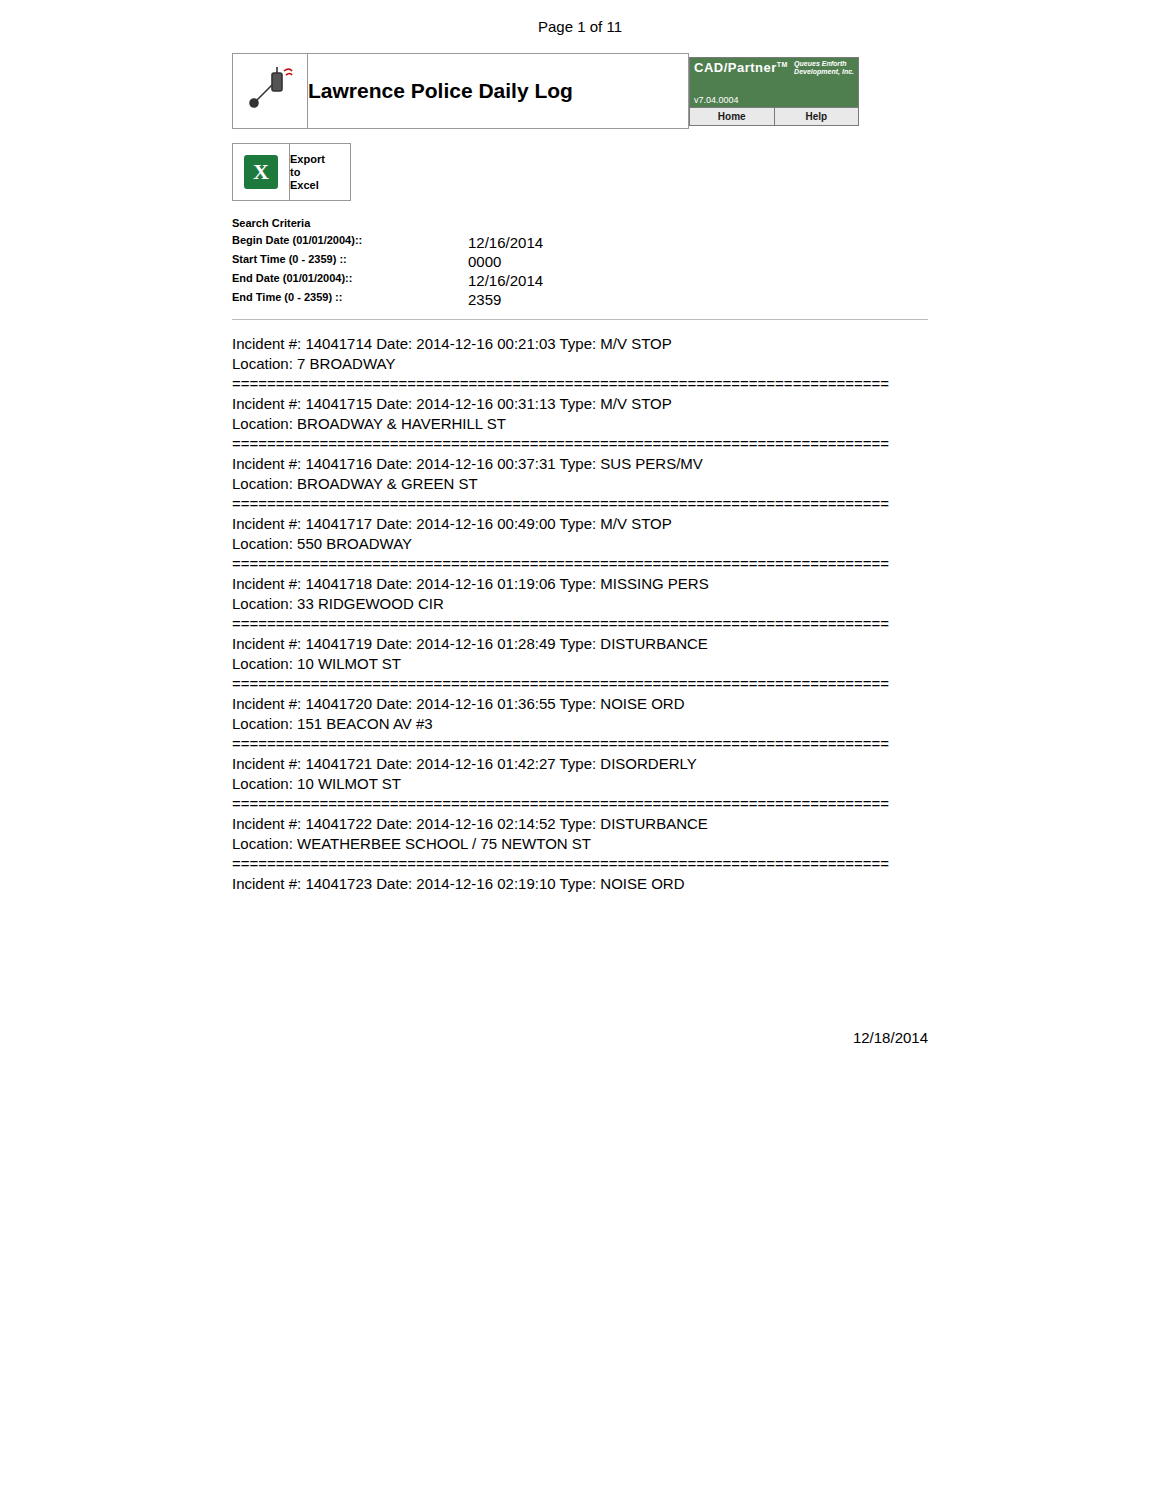Page 1 of 11
| | Lawrence Police Daily Log | CAD/Partner TM Queues Enforth Development, Inc. v7.04.0004 Home Help |
| X | Export to Excel |
Search Criteria
| Begin Date (01/01/2004):: | 12/16/2014 |
| Start Time (0 - 2359) :: | 0000 |
| End Date (01/01/2004):: | 12/16/2014 |
| End Time (0 - 2359) :: | 2359 |
Incident #: 14041714 Date: 2014-12-16 00:21:03 Type: M/V STOP
Location: 7 BROADWAY
=========================================================================== Incident #: 14041715 Date: 2014-12-16 00:31:13 Type: M/V STOP
Location: BROADWAY & HAVERHILL ST
=========================================================================== Incident #: 14041716 Date: 2014-12-16 00:37:31 Type: SUS PERS/MV
Location: BROADWAY & GREEN ST
=========================================================================== Incident #: 14041717 Date: 2014-12-16 00:49:00 Type: M/V STOP
Location: 550 BROADWAY
=========================================================================== Incident #: 14041718 Date: 2014-12-16 01:19:06 Type: MISSING PERS
Location: 33 RIDGEWOOD CIR
=========================================================================== Incident #: 14041719 Date: 2014-12-16 01:28:49 Type: DISTURBANCE
Location: 10 WILMOT ST
=========================================================================== Incident #: 14041720 Date: 2014-12-16 01:36:55 Type: NOISE ORD
Location: 151 BEACON AV #3
=========================================================================== Incident #: 14041721 Date: 2014-12-16 01:42:27 Type: DISORDERLY
Location: 10 WILMOT ST
=========================================================================== Incident #: 14041722 Date: 2014-12-16 02:14:52 Type: DISTURBANCE
Location: WEATHERBEE SCHOOL / 75 NEWTON ST
=========================================================================== Incident #: 14041723 Date: 2014-12-16 02:19:10 Type: NOISE ORD
12/18/2014